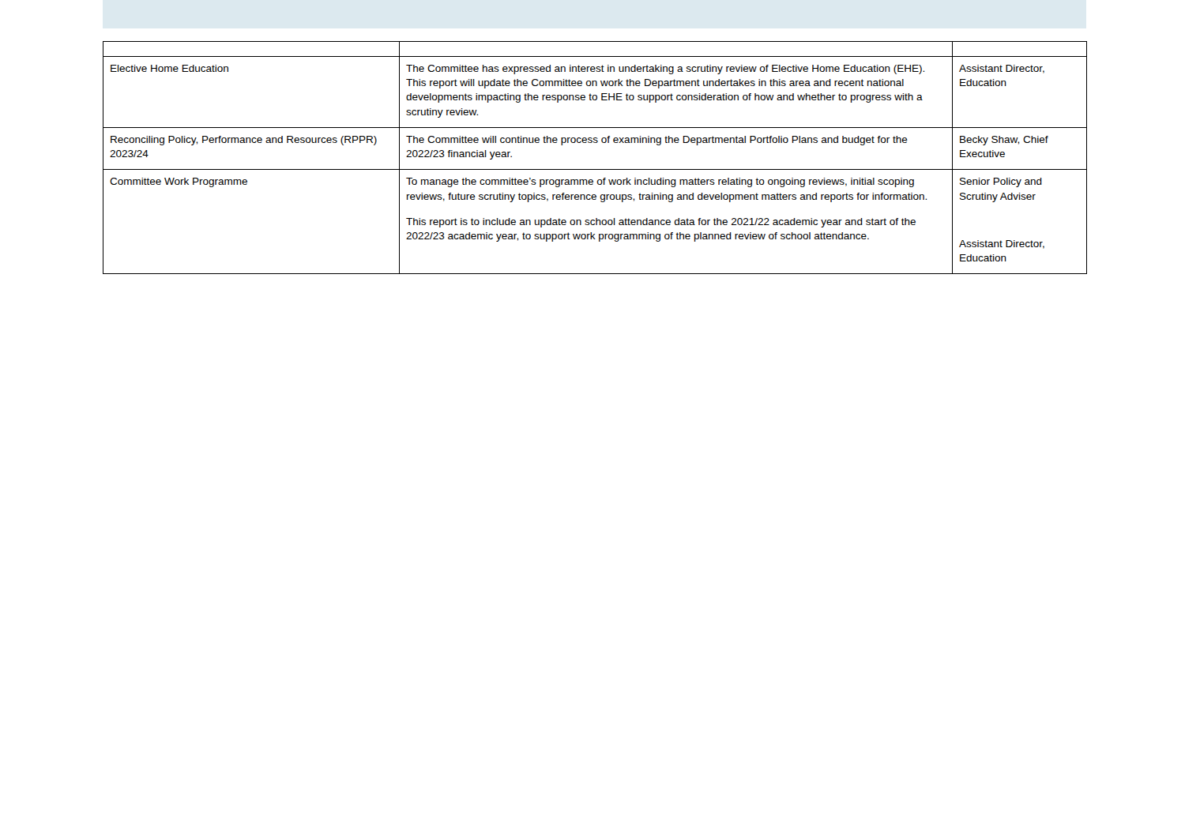| Elective Home Education | The Committee has expressed an interest in undertaking a scrutiny review of Elective Home Education (EHE). This report will update the Committee on work the Department undertakes in this area and recent national developments impacting the response to EHE to support consideration of how and whether to progress with a scrutiny review. | Assistant Director, Education |
| Reconciling Policy, Performance and Resources (RPPR) 2023/24 | The Committee will continue the process of examining the Departmental Portfolio Plans and budget for the 2022/23 financial year. | Becky Shaw, Chief Executive |
| Committee Work Programme | To manage the committee’s programme of work including matters relating to ongoing reviews, initial scoping reviews, future scrutiny topics, reference groups, training and development matters and reports for information. This report is to include an update on school attendance data for the 2021/22 academic year and start of the 2022/23 academic year, to support work programming of the planned review of school attendance. | Senior Policy and Scrutiny Adviser Assistant Director, Education |